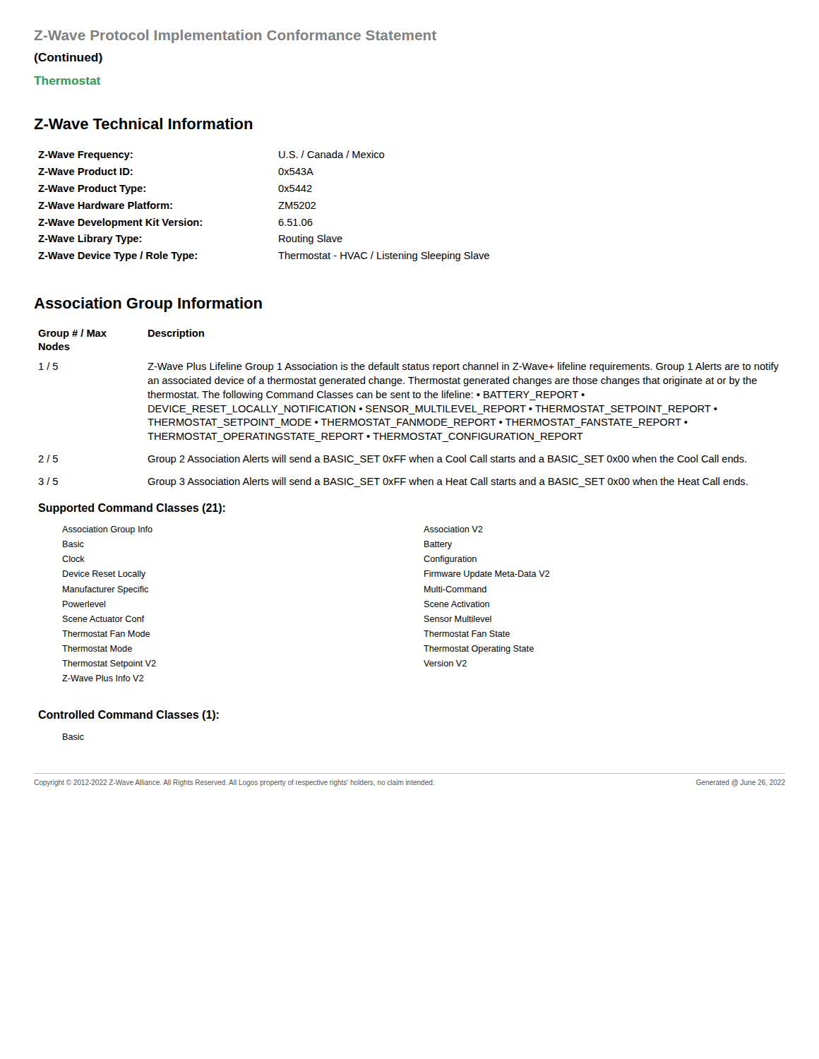Z-Wave Protocol Implementation Conformance Statement
(Continued)
Thermostat
Z-Wave Technical Information
| Z-Wave Frequency: | U.S. / Canada / Mexico |
| Z-Wave Product ID: | 0x543A |
| Z-Wave Product Type: | 0x5442 |
| Z-Wave Hardware Platform: | ZM5202 |
| Z-Wave Development Kit Version: | 6.51.06 |
| Z-Wave Library Type: | Routing Slave |
| Z-Wave Device Type / Role Type: | Thermostat - HVAC / Listening Sleeping Slave |
Association Group Information
| Group # / Max Nodes | Description |
| --- | --- |
| 1 / 5 | Z-Wave Plus Lifeline Group 1 Association is the default status report channel in Z-Wave+ lifeline requirements. Group 1 Alerts are to notify an associated device of a thermostat generated change. Thermostat generated changes are those changes that originate at or by the thermostat. The following Command Classes can be sent to the lifeline: • BATTERY_REPORT • DEVICE_RESET_LOCALLY_NOTIFICATION • SENSOR_MULTILEVEL_REPORT • THERMOSTAT_SETPOINT_REPORT • THERMOSTAT_SETPOINT_MODE • THERMOSTAT_FANMODE_REPORT • THERMOSTAT_FANSTATE_REPORT • THERMOSTAT_OPERATINGSTATE_REPORT • THERMOSTAT_CONFIGURATION_REPORT |
| 2 / 5 | Group 2 Association Alerts will send a BASIC_SET 0xFF when a Cool Call starts and a BASIC_SET 0x00 when the Cool Call ends. |
| 3 / 5 | Group 3 Association Alerts will send a BASIC_SET 0xFF when a Heat Call starts and a BASIC_SET 0x00 when the Heat Call ends. |
Supported Command Classes (21):
| Association Group Info | Association V2 |
| Basic | Battery |
| Clock | Configuration |
| Device Reset Locally | Firmware Update Meta-Data V2 |
| Manufacturer Specific | Multi-Command |
| Powerlevel | Scene Activation |
| Scene Actuator Conf | Sensor Multilevel |
| Thermostat Fan Mode | Thermostat Fan State |
| Thermostat Mode | Thermostat Operating State |
| Thermostat Setpoint V2 | Version V2 |
| Z-Wave Plus Info V2 | |
Controlled Command Classes (1):
| Basic | |
Copyright © 2012-2022 Z-Wave Alliance. All Rights Reserved. All Logos property of respective rights' holders, no claim intended.
Generated @ June 26, 2022